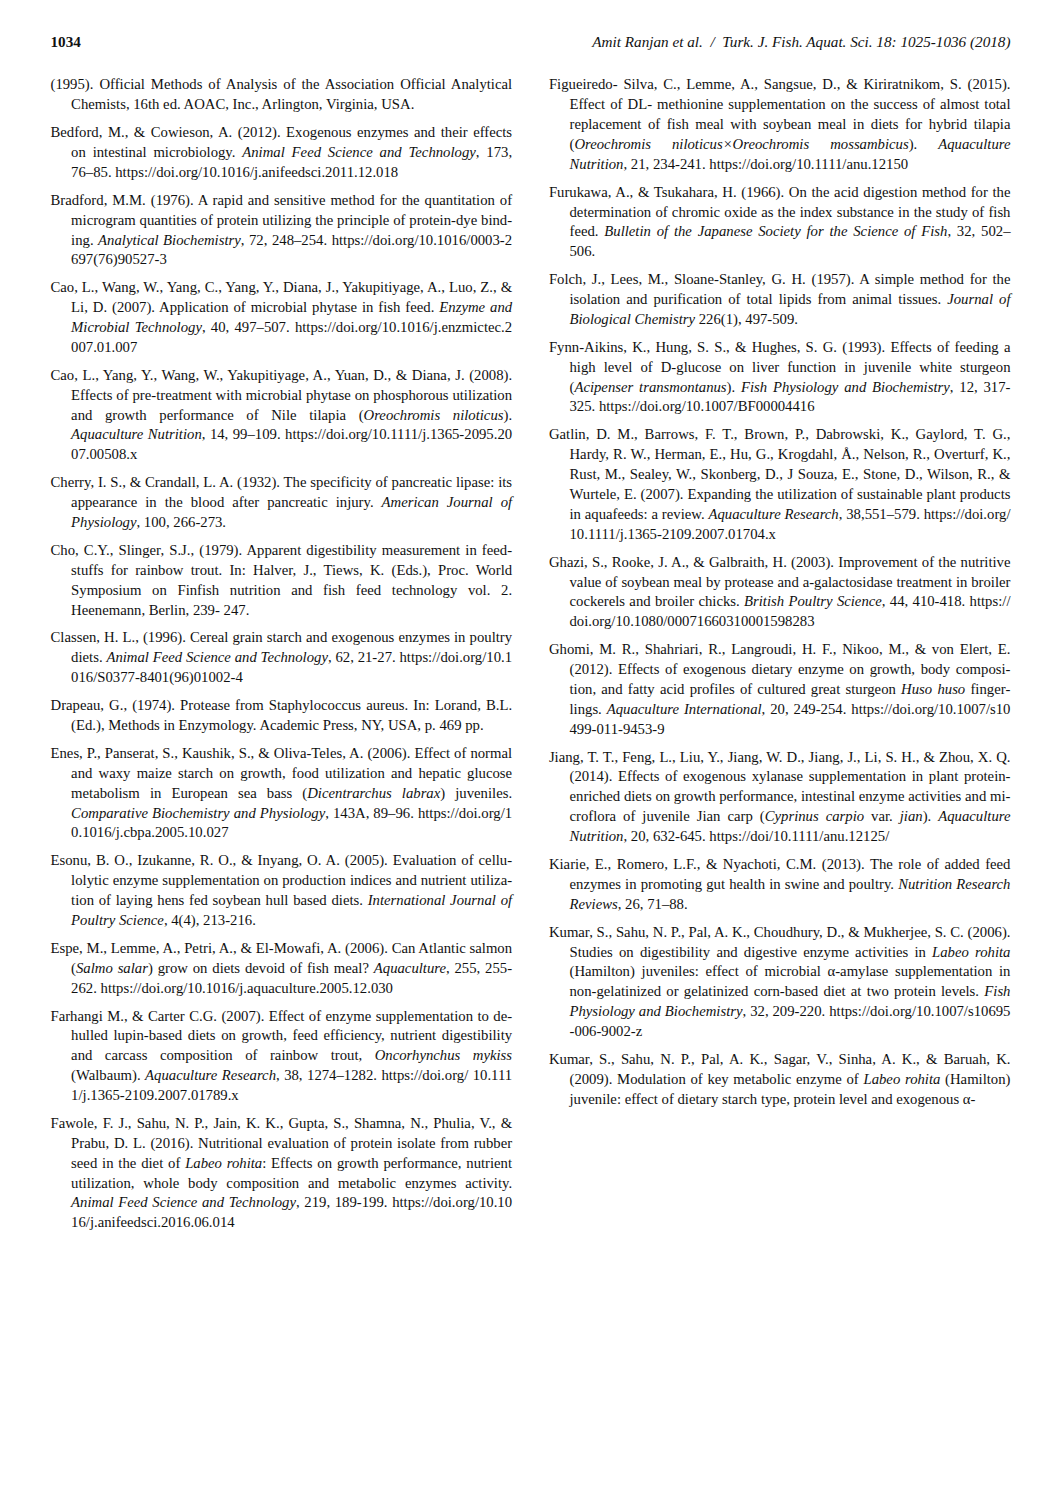1034 Amit Ranjan et al. / Turk. J. Fish. Aquat. Sci. 18: 1025-1036 (2018)
(1995). Official Methods of Analysis of the Association Official Analytical Chemists, 16th ed. AOAC, Inc., Arlington, Virginia, USA.
Bedford, M., & Cowieson, A. (2012). Exogenous enzymes and their effects on intestinal microbiology. Animal Feed Science and Technology, 173, 76–85. https://doi.org/10.1016/j.anifeedsci.2011.12.018
Bradford, M.M. (1976). A rapid and sensitive method for the quantitation of microgram quantities of protein utilizing the principle of protein-dye binding. Analytical Biochemistry, 72, 248–254. https://doi.org/10.1016/0003-2697(76)90527-3
Cao, L., Wang, W., Yang, C., Yang, Y., Diana, J., Yakupitiyage, A., Luo, Z., & Li, D. (2007). Application of microbial phytase in fish feed. Enzyme and Microbial Technology, 40, 497–507. https://doi.org/10.1016/j.enzmictec.2007.01.007
Cao, L., Yang, Y., Wang, W., Yakupitiyage, A., Yuan, D., & Diana, J. (2008). Effects of pre-treatment with microbial phytase on phosphorous utilization and growth performance of Nile tilapia (Oreochromis niloticus). Aquaculture Nutrition, 14, 99–109. https://doi.org/10.1111/j.1365-2095.2007.00508.x
Cherry, I. S., & Crandall, L. A. (1932). The specificity of pancreatic lipase: its appearance in the blood after pancreatic injury. American Journal of Physiology, 100, 266-273.
Cho, C.Y., Slinger, S.J., (1979). Apparent digestibility measurement in feedstuffs for rainbow trout. In: Halver, J., Tiews, K. (Eds.), Proc. World Symposium on Finfish nutrition and fish feed technology vol. 2. Heenemann, Berlin, 239- 247.
Classen, H. L., (1996). Cereal grain starch and exogenous enzymes in poultry diets. Animal Feed Science and Technology, 62, 21-27. https://doi.org/10.1016/S0377-8401(96)01002-4
Drapeau, G., (1974). Protease from Staphylococcus aureus. In: Lorand, B.L. (Ed.), Methods in Enzymology. Academic Press, NY, USA, p. 469 pp.
Enes, P., Panserat, S., Kaushik, S., & Oliva-Teles, A. (2006). Effect of normal and waxy maize starch on growth, food utilization and hepatic glucose metabolism in European sea bass (Dicentrarchus labrax) juveniles. Comparative Biochemistry and Physiology, 143A, 89–96. https://doi.org/10.1016/j.cbpa.2005.10.027
Esonu, B. O., Izukanne, R. O., & Inyang, O. A. (2005). Evaluation of cellulolytic enzyme supplementation on production indices and nutrient utilization of laying hens fed soybean hull based diets. International Journal of Poultry Science, 4(4), 213-216.
Espe, M., Lemme, A., Petri, A., & El-Mowafi, A. (2006). Can Atlantic salmon (Salmo salar) grow on diets devoid of fish meal? Aquaculture, 255, 255-262. https://doi.org/10.1016/j.aquaculture.2005.12.030
Farhangi M., & Carter C.G. (2007). Effect of enzyme supplementation to dehulled lupin-based diets on growth, feed efficiency, nutrient digestibility and carcass composition of rainbow trout, Oncorhynchus mykiss (Walbaum). Aquaculture Research, 38, 1274–1282. https://doi.org/ 10.1111/j.1365-2109.2007.01789.x
Fawole, F. J., Sahu, N. P., Jain, K. K., Gupta, S., Shamna, N., Phulia, V., & Prabu, D. L. (2016). Nutritional evaluation of protein isolate from rubber seed in the diet of Labeo rohita: Effects on growth performance, nutrient utilization, whole body composition and metabolic enzymes activity. Animal Feed Science and Technology, 219, 189-199. https://doi.org/10.1016/j.anifeedsci.2016.06.014
Figueiredo- Silva, C., Lemme, A., Sangsue, D., & Kiriratnikom, S. (2015). Effect of DL- methionine supplementation on the success of almost total replacement of fish meal with soybean meal in diets for hybrid tilapia (Oreochromis niloticus×Oreochromis mossambicus). Aquaculture Nutrition, 21, 234-241. https://doi.org/10.1111/anu.12150
Furukawa, A., & Tsukahara, H. (1966). On the acid digestion method for the determination of chromic oxide as the index substance in the study of fish feed. Bulletin of the Japanese Society for the Science of Fish, 32, 502–506.
Folch, J., Lees, M., Sloane-Stanley, G. H. (1957). A simple method for the isolation and purification of total lipids from animal tissues. Journal of Biological Chemistry 226(1), 497-509.
Fynn-Aikins, K., Hung, S. S., & Hughes, S. G. (1993). Effects of feeding a high level of D-glucose on liver function in juvenile white sturgeon (Acipenser transmontanus). Fish Physiology and Biochemistry, 12, 317-325. https://doi.org/10.1007/BF00004416
Gatlin, D. M., Barrows, F. T., Brown, P., Dabrowski, K., Gaylord, T. G., Hardy, R. W., Herman, E., Hu, G., Krogdahl, Å., Nelson, R., Overturf, K., Rust, M., Sealey, W., Skonberg, D., J Souza, E., Stone, D., Wilson, R., & Wurtele, E. (2007). Expanding the utilization of sustainable plant products in aquafeeds: a review. Aquaculture Research, 38,551–579. https://doi.org/10.1111/j.1365-2109.2007.01704.x
Ghazi, S., Rooke, J. A., & Galbraith, H. (2003). Improvement of the nutritive value of soybean meal by protease and a-galactosidase treatment in broiler cockerels and broiler chicks. British Poultry Science, 44, 410-418. https://doi.org/10.1080/00071660310001598283
Ghomi, M. R., Shahriari, R., Langroudi, H. F., Nikoo, M., & von Elert, E. (2012). Effects of exogenous dietary enzyme on growth, body composition, and fatty acid profiles of cultured great sturgeon Huso huso fingerlings. Aquaculture International, 20, 249-254. https://doi.org/10.1007/s10499-011-9453-9
Jiang, T. T., Feng, L., Liu, Y., Jiang, W. D., Jiang, J., Li, S. H., & Zhou, X. Q. (2014). Effects of exogenous xylanase supplementation in plant protein- enriched diets on growth performance, intestinal enzyme activities and microflora of juvenile Jian carp (Cyprinus carpio var. jian). Aquaculture Nutrition, 20, 632-645. https://doi/10.1111/anu.12125/
Kiarie, E., Romero, L.F., & Nyachoti, C.M. (2013). The role of added feed enzymes in promoting gut health in swine and poultry. Nutrition Research Reviews, 26, 71–88.
Kumar, S., Sahu, N. P., Pal, A. K., Choudhury, D., & Mukherjee, S. C. (2006). Studies on digestibility and digestive enzyme activities in Labeo rohita (Hamilton) juveniles: effect of microbial α-amylase supplementation in non-gelatinized or gelatinized corn-based diet at two protein levels. Fish Physiology and Biochemistry, 32, 209-220. https://doi.org/10.1007/s10695-006-9002-z
Kumar, S., Sahu, N. P., Pal, A. K., Sagar, V., Sinha, A. K., & Baruah, K. (2009). Modulation of key metabolic enzyme of Labeo rohita (Hamilton) juvenile: effect of dietary starch type, protein level and exogenous α-